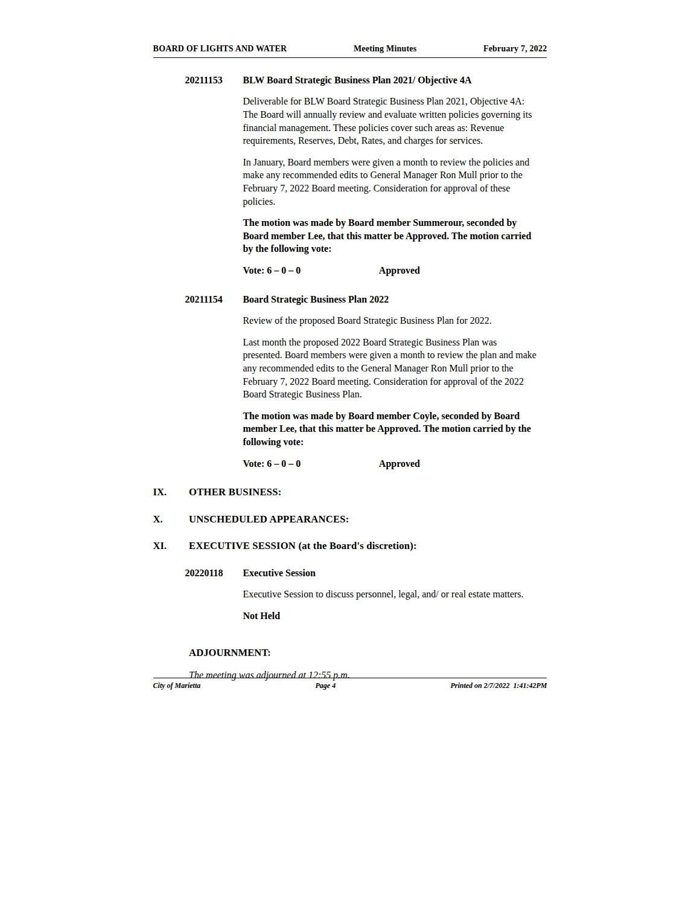BOARD OF LIGHTS AND WATER
Meeting Minutes
February 7, 2022
20211153
BLW Board Strategic Business Plan 2021/ Objective 4A
Deliverable for BLW Board Strategic Business Plan 2021, Objective 4A: The Board will annually review and evaluate written policies governing its financial management. These policies cover such areas as: Revenue requirements, Reserves, Debt, Rates, and charges for services.
In January, Board members were given a month to review the policies and make any recommended edits to General Manager Ron Mull prior to the February 7, 2022 Board meeting. Consideration for approval of these policies.
The motion was made by Board member Summerour, seconded by Board member Lee, that this matter be Approved. The motion carried by the following vote:
Vote: 6 – 0 – 0 Approved
20211154
Board Strategic Business Plan 2022
Review of the proposed Board Strategic Business Plan for 2022.
Last month the proposed 2022 Board Strategic Business Plan was presented. Board members were given a month to review the plan and make any recommended edits to the General Manager Ron Mull prior to the February 7, 2022 Board meeting. Consideration for approval of the 2022 Board Strategic Business Plan.
The motion was made by Board member Coyle, seconded by Board member Lee, that this matter be Approved. The motion carried by the following vote:
Vote: 6 – 0 – 0 Approved
IX.
OTHER BUSINESS:
X.
UNSCHEDULED APPEARANCES:
XI.
EXECUTIVE SESSION (at the Board's discretion):
20220118
Executive Session
Executive Session to discuss personnel, legal, and/ or real estate matters.
Not Held
ADJOURNMENT:
The meeting was adjourned at 12:55 p.m.
City of Marietta
Page 4
Printed on 2/7/2022 1:41:42PM